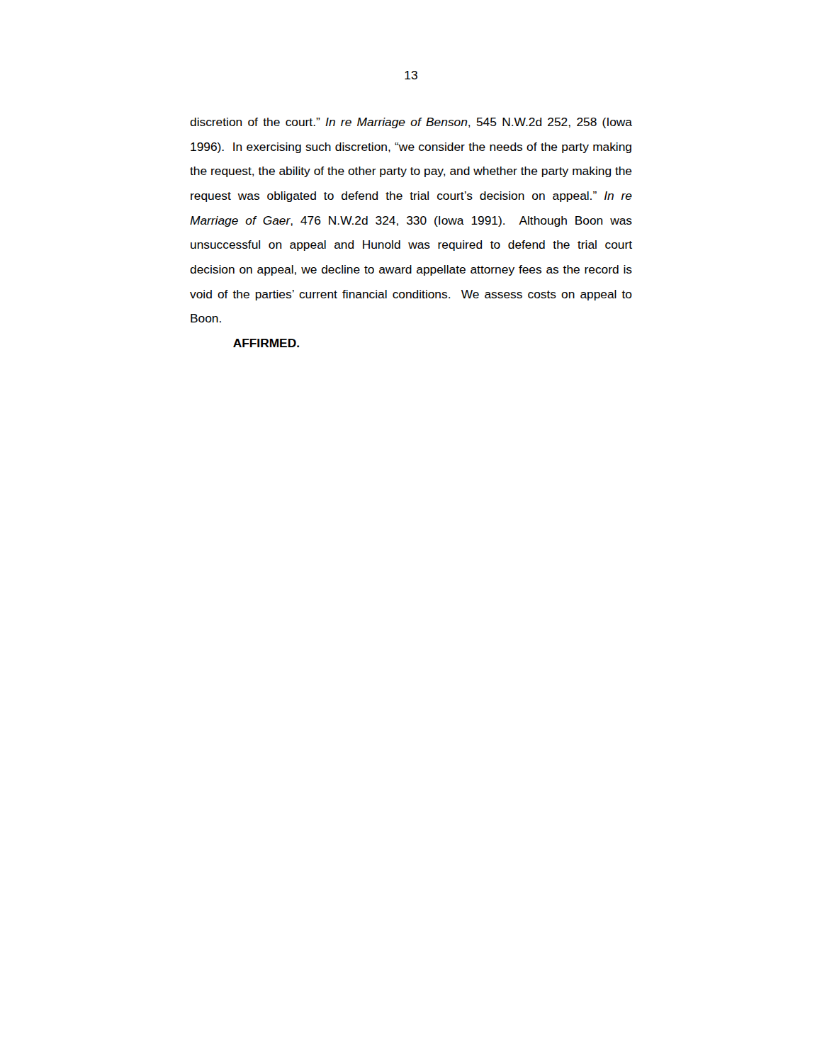13
discretion of the court.” In re Marriage of Benson, 545 N.W.2d 252, 258 (Iowa 1996). In exercising such discretion, “we consider the needs of the party making the request, the ability of the other party to pay, and whether the party making the request was obligated to defend the trial court’s decision on appeal.” In re Marriage of Gaer, 476 N.W.2d 324, 330 (Iowa 1991). Although Boon was unsuccessful on appeal and Hunold was required to defend the trial court decision on appeal, we decline to award appellate attorney fees as the record is void of the parties’ current financial conditions. We assess costs on appeal to Boon.
AFFIRMED.